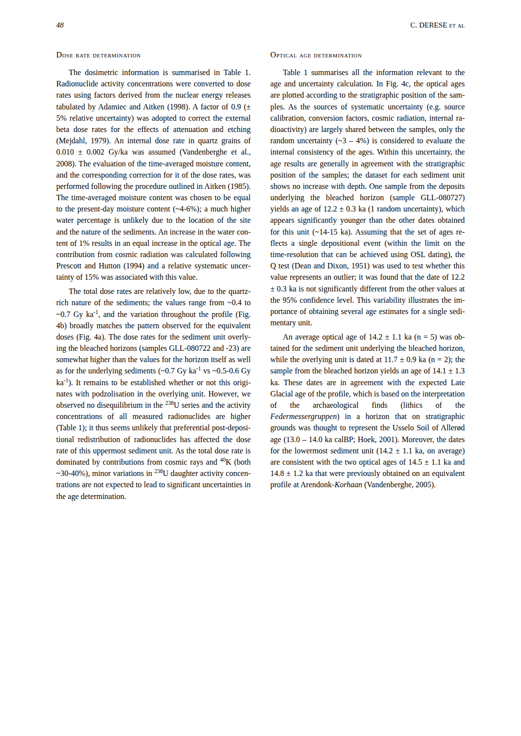48 C. DERESE et al
Dose rate determination
The dosimetric information is summarised in Table 1. Radionuclide activity concentrations were converted to dose rates using factors derived from the nuclear energy releases tabulated by Adamiec and Aitken (1998). A factor of 0.9 (± 5% relative uncertainty) was adopted to correct the external beta dose rates for the effects of attenuation and etching (Mejdahl, 1979). An internal dose rate in quartz grains of 0.010 ± 0.002 Gy/ka was assumed (Vandenberghe et al., 2008). The evaluation of the time-averaged moisture content, and the corresponding correction for it of the dose rates, was performed following the procedure outlined in Aitken (1985). The time-averaged moisture content was chosen to be equal to the present-day moisture content (~4-6%); a much higher water percentage is unlikely due to the location of the site and the nature of the sediments. An increase in the water content of 1% results in an equal increase in the optical age. The contribution from cosmic radiation was calculated following Prescott and Hutton (1994) and a relative systematic uncertainty of 15% was associated with this value.
The total dose rates are relatively low, due to the quartz-rich nature of the sediments; the values range from ~0.4 to ~0.7 Gy ka-1, and the variation throughout the profile (Fig. 4b) broadly matches the pattern observed for the equivalent doses (Fig. 4a). The dose rates for the sediment unit overlying the bleached horizons (samples GLL-080722 and -23) are somewhat higher than the values for the horizon itself as well as for the underlying sediments (~0.7 Gy ka-1 vs ~0.5-0.6 Gy ka-1). It remains to be established whether or not this originates with podzolisation in the overlying unit. However, we observed no disequilibrium in the 238U series and the activity concentrations of all measured radionuclides are higher (Table 1); it thus seems unlikely that preferential post-depositional redistribution of radionuclides has affected the dose rate of this uppermost sediment unit. As the total dose rate is dominated by contributions from cosmic rays and 40K (both ~30-40%), minor variations in 238U daughter activity concentrations are not expected to lead to significant uncertainties in the age determination.
Optical age determination
Table 1 summarises all the information relevant to the age and uncertainty calculation. In Fig. 4c, the optical ages are plotted according to the stratigraphic position of the samples. As the sources of systematic uncertainty (e.g. source calibration, conversion factors, cosmic radiation, internal radioactivity) are largely shared between the samples, only the random uncertainty (~3 – 4%) is considered to evaluate the internal consistency of the ages. Within this uncertainty, the age results are generally in agreement with the stratigraphic position of the samples; the dataset for each sediment unit shows no increase with depth. One sample from the deposits underlying the bleached horizon (sample GLL-080727) yields an age of 12.2 ± 0.3 ka (1 random uncertainty), which appears significantly younger than the other dates obtained for this unit (~14-15 ka). Assuming that the set of ages reflects a single depositional event (within the limit on the time-resolution that can be achieved using OSL dating), the Q test (Dean and Dixon, 1951) was used to test whether this value represents an outlier; it was found that the date of 12.2 ± 0.3 ka is not significantly different from the other values at the 95% confidence level. This variability illustrates the importance of obtaining several age estimates for a single sedimentary unit.
An average optical age of 14.2 ± 1.1 ka (n = 5) was obtained for the sediment unit underlying the bleached horizon, while the overlying unit is dated at 11.7 ± 0.9 ka (n = 2); the sample from the bleached horizon yields an age of 14.1 ± 1.3 ka. These dates are in agreement with the expected Late Glacial age of the profile, which is based on the interpretation of the archaeological finds (lithics of the Federmessergruppen) in a horizon that on stratigraphic grounds was thought to represent the Usselo Soil of Allerød age (13.0 – 14.0 ka calBP; Hoek, 2001). Moreover, the dates for the lowermost sediment unit (14.2 ± 1.1 ka, on average) are consistent with the two optical ages of 14.5 ± 1.1 ka and 14.8 ± 1.2 ka that were previously obtained on an equivalent profile at Arendonk-Korhaan (Vandenberghe, 2005).